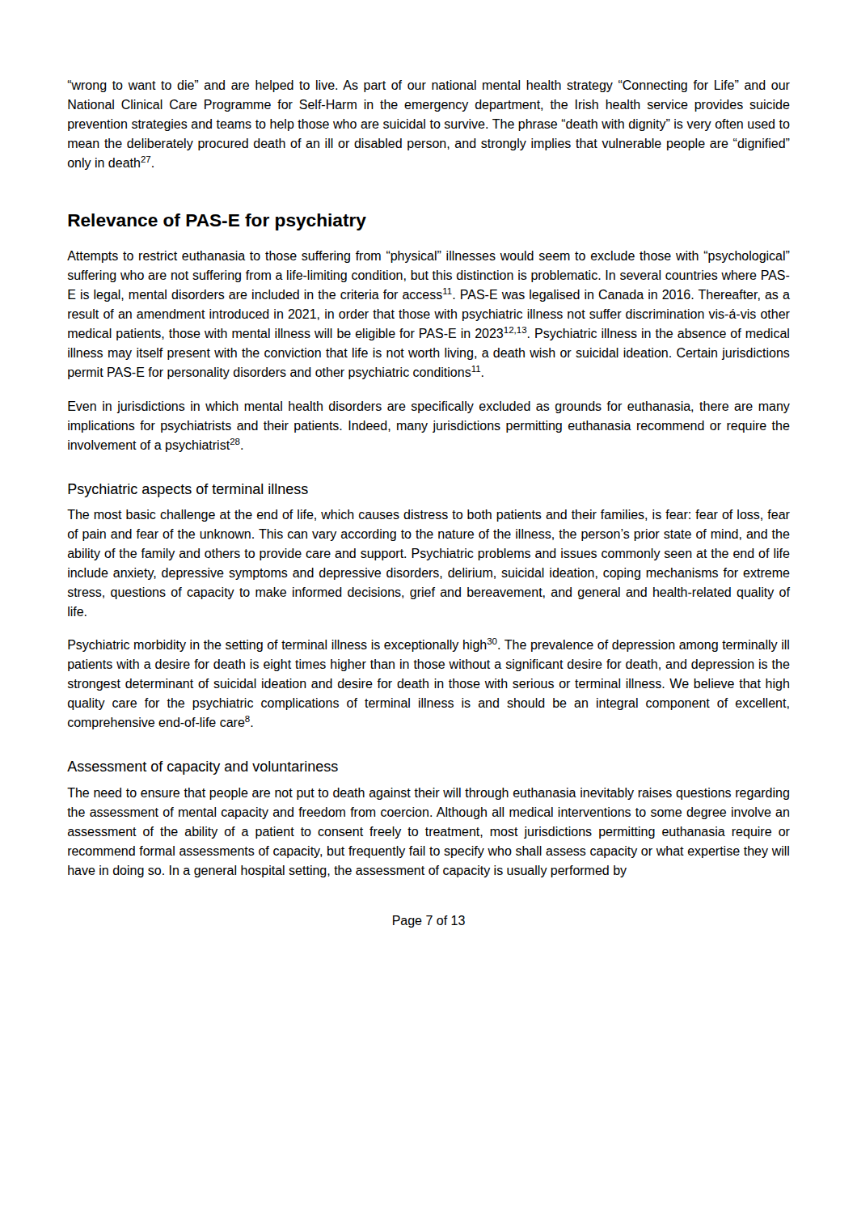“wrong to want to die” and are helped to live. As part of our national mental health strategy “Connecting for Life” and our National Clinical Care Programme for Self-Harm in the emergency department, the Irish health service provides suicide prevention strategies and teams to help those who are suicidal to survive. The phrase “death with dignity” is very often used to mean the deliberately procured death of an ill or disabled person, and strongly implies that vulnerable people are “dignified” only in death27.
Relevance of PAS-E for psychiatry
Attempts to restrict euthanasia to those suffering from “physical” illnesses would seem to exclude those with “psychological” suffering who are not suffering from a life-limiting condition, but this distinction is problematic. In several countries where PAS-E is legal, mental disorders are included in the criteria for access11. PAS-E was legalised in Canada in 2016. Thereafter, as a result of an amendment introduced in 2021, in order that those with psychiatric illness not suffer discrimination vis-á-vis other medical patients, those with mental illness will be eligible for PAS-E in 202312,13. Psychiatric illness in the absence of medical illness may itself present with the conviction that life is not worth living, a death wish or suicidal ideation. Certain jurisdictions permit PAS-E for personality disorders and other psychiatric conditions11.
Even in jurisdictions in which mental health disorders are specifically excluded as grounds for euthanasia, there are many implications for psychiatrists and their patients. Indeed, many jurisdictions permitting euthanasia recommend or require the involvement of a psychiatrist28.
Psychiatric aspects of terminal illness
The most basic challenge at the end of life, which causes distress to both patients and their families, is fear: fear of loss, fear of pain and fear of the unknown. This can vary according to the nature of the illness, the person’s prior state of mind, and the ability of the family and others to provide care and support. Psychiatric problems and issues commonly seen at the end of life include anxiety, depressive symptoms and depressive disorders, delirium, suicidal ideation, coping mechanisms for extreme stress, questions of capacity to make informed decisions, grief and bereavement, and general and health-related quality of life.
Psychiatric morbidity in the setting of terminal illness is exceptionally high30. The prevalence of depression among terminally ill patients with a desire for death is eight times higher than in those without a significant desire for death, and depression is the strongest determinant of suicidal ideation and desire for death in those with serious or terminal illness. We believe that high quality care for the psychiatric complications of terminal illness is and should be an integral component of excellent, comprehensive end-of-life care8.
Assessment of capacity and voluntariness
The need to ensure that people are not put to death against their will through euthanasia inevitably raises questions regarding the assessment of mental capacity and freedom from coercion. Although all medical interventions to some degree involve an assessment of the ability of a patient to consent freely to treatment, most jurisdictions permitting euthanasia require or recommend formal assessments of capacity, but frequently fail to specify who shall assess capacity or what expertise they will have in doing so. In a general hospital setting, the assessment of capacity is usually performed by
Page 7 of 13